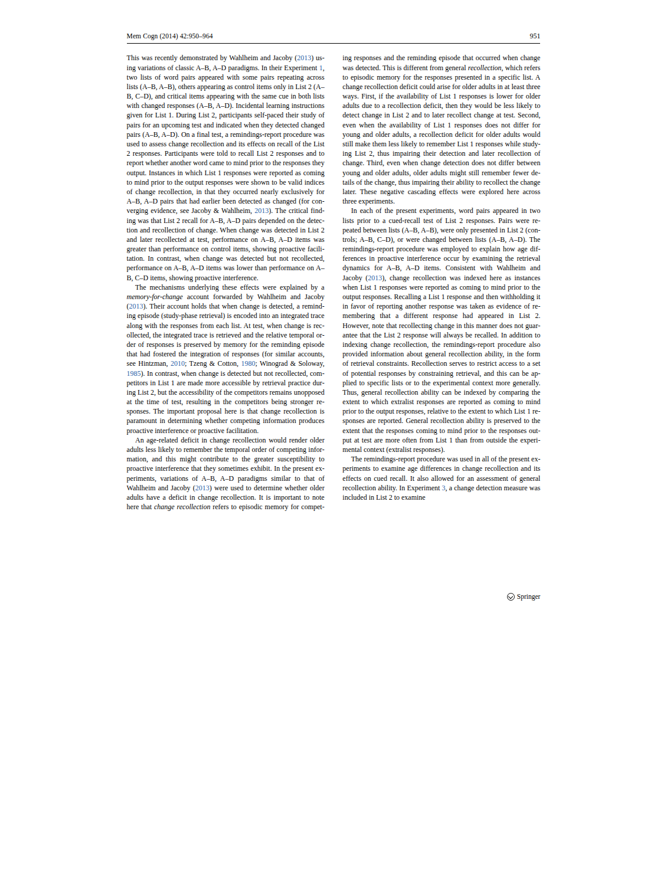Mem Cogn (2014) 42:950–964 951
This was recently demonstrated by Wahlheim and Jacoby (2013) using variations of classic A–B, A–D paradigms. In their Experiment 1, two lists of word pairs appeared with some pairs repeating across lists (A–B, A–B), others appearing as control items only in List 2 (A–B, C–D), and critical items appearing with the same cue in both lists with changed responses (A–B, A–D). Incidental learning instructions given for List 1. During List 2, participants self-paced their study of pairs for an upcoming test and indicated when they detected changed pairs (A–B, A–D). On a final test, a remindings-report procedure was used to assess change recollection and its effects on recall of the List 2 responses. Participants were told to recall List 2 responses and to report whether another word came to mind prior to the responses they output. Instances in which List 1 responses were reported as coming to mind prior to the output responses were shown to be valid indices of change recollection, in that they occurred nearly exclusively for A–B, A–D pairs that had earlier been detected as changed (for converging evidence, see Jacoby & Wahlheim, 2013). The critical finding was that List 2 recall for A–B, A–D pairs depended on the detection and recollection of change. When change was detected in List 2 and later recollected at test, performance on A–B, A–D items was greater than performance on control items, showing proactive facilitation. In contrast, when change was detected but not recollected, performance on A–B, A–D items was lower than performance on A–B, C–D items, showing proactive interference.
The mechanisms underlying these effects were explained by a memory-for-change account forwarded by Wahlheim and Jacoby (2013). Their account holds that when change is detected, a reminding episode (study-phase retrieval) is encoded into an integrated trace along with the responses from each list. At test, when change is recollected, the integrated trace is retrieved and the relative temporal order of responses is preserved by memory for the reminding episode that had fostered the integration of responses (for similar accounts, see Hintzman, 2010; Tzeng & Cotton, 1980; Winograd & Soloway, 1985). In contrast, when change is detected but not recollected, competitors in List 1 are made more accessible by retrieval practice during List 2, but the accessibility of the competitors remains unopposed at the time of test, resulting in the competitors being stronger responses. The important proposal here is that change recollection is paramount in determining whether competing information produces proactive interference or proactive facilitation.
An age-related deficit in change recollection would render older adults less likely to remember the temporal order of competing information, and this might contribute to the greater susceptibility to proactive interference that they sometimes exhibit. In the present experiments, variations of A–B, A–D paradigms similar to that of Wahlheim and Jacoby (2013) were used to determine whether older adults have a deficit in change recollection. It is important to note here that change recollection refers to episodic memory for competing responses and the reminding episode that occurred when change was detected. This is different from general recollection, which refers to episodic memory for the responses presented in a specific list. A change recollection deficit could arise for older adults in at least three ways. First, if the availability of List 1 responses is lower for older adults due to a recollection deficit, then they would be less likely to detect change in List 2 and to later recollect change at test. Second, even when the availability of List 1 responses does not differ for young and older adults, a recollection deficit for older adults would still make them less likely to remember List 1 responses while studying List 2, thus impairing their detection and later recollection of change. Third, even when change detection does not differ between young and older adults, older adults might still remember fewer details of the change, thus impairing their ability to recollect the change later. These negative cascading effects were explored here across three experiments.
In each of the present experiments, word pairs appeared in two lists prior to a cued-recall test of List 2 responses. Pairs were repeated between lists (A–B, A–B), were only presented in List 2 (controls; A–B, C–D), or were changed between lists (A–B, A–D). The remindings-report procedure was employed to explain how age differences in proactive interference occur by examining the retrieval dynamics for A–B, A–D items. Consistent with Wahlheim and Jacoby (2013), change recollection was indexed here as instances when List 1 responses were reported as coming to mind prior to the output responses. Recalling a List 1 response and then withholding it in favor of reporting another response was taken as evidence of remembering that a different response had appeared in List 2. However, note that recollecting change in this manner does not guarantee that the List 2 response will always be recalled. In addition to indexing change recollection, the remindings-report procedure also provided information about general recollection ability, in the form of retrieval constraints. Recollection serves to restrict access to a set of potential responses by constraining retrieval, and this can be applied to specific lists or to the experimental context more generally. Thus, general recollection ability can be indexed by comparing the extent to which extralist responses are reported as coming to mind prior to the output responses, relative to the extent to which List 1 responses are reported. General recollection ability is preserved to the extent that the responses coming to mind prior to the responses output at test are more often from List 1 than from outside the experimental context (extralist responses).
The remindings-report procedure was used in all of the present experiments to examine age differences in change recollection and its effects on cued recall. It also allowed for an assessment of general recollection ability. In Experiment 3, a change detection measure was included in List 2 to examine
Springer